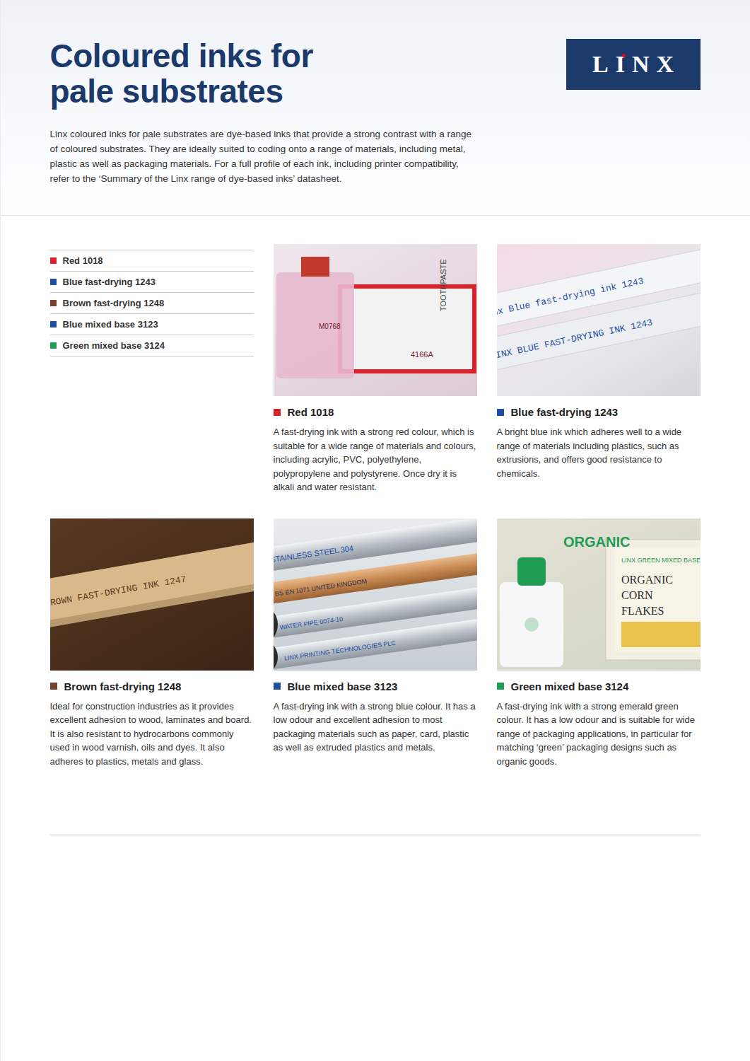LINX
Coloured inks for
pale substrates
Linx coloured inks for pale substrates are dye-based inks that provide a strong contrast with a range of coloured substrates. They are ideally suited to coding onto a range of materials, including metal, plastic as well as packaging materials. For a full profile of each ink, including printer compatibility, refer to the ‘Summary of the Linx range of dye-based inks’ datasheet.
Red 1018
Blue fast-drying 1243
Brown fast-drying 1248
Blue mixed base 3123
Green mixed base 3124
TOOTHPASTE M0768 4166A
Red 1018
A fast-drying ink with a strong red colour, which is suitable for a wide range of materials and colours, including acrylic, PVC, polyethylene, polypropylene and polystyrene. Once dry it is alkali and water resistant.
Linx Blue fast-drying ink 1243 LINX BLUE FAST-DRYING INK 1243
Blue fast-drying 1243
A bright blue ink which adheres well to a wide range of materials including plastics, such as extrusions, and offers good resistance to chemicals.
LINX BROWN FAST-DRYING INK 1247
Brown fast-drying 1248
Ideal for construction industries as it provides excellent adhesion to wood, laminates and board. It is also resistant to hydrocarbons commonly used in wood varnish, oils and dyes. It also adheres to plastics, metals and glass.
STAINLESS STEEL 304 BS EN 1071 UNITED KINGDOM WATER PIPE 0074-10 LINX PRINTING TECHNOLOGIES PLC
Blue mixed base 3123
A fast-drying ink with a strong blue colour. It has a low odour and excellent adhesion to most packaging materials such as paper, card, plastic as well as extruded plastics and metals.
LINX GREEN MIXED BASE 3124 ORGANIC CORN FLAKES ORGANIC
Green mixed base 3124
A fast-drying ink with a strong emerald green colour. It has a low odour and is suitable for wide range of packaging applications, in particular for matching ‘green’ packaging designs such as organic goods.